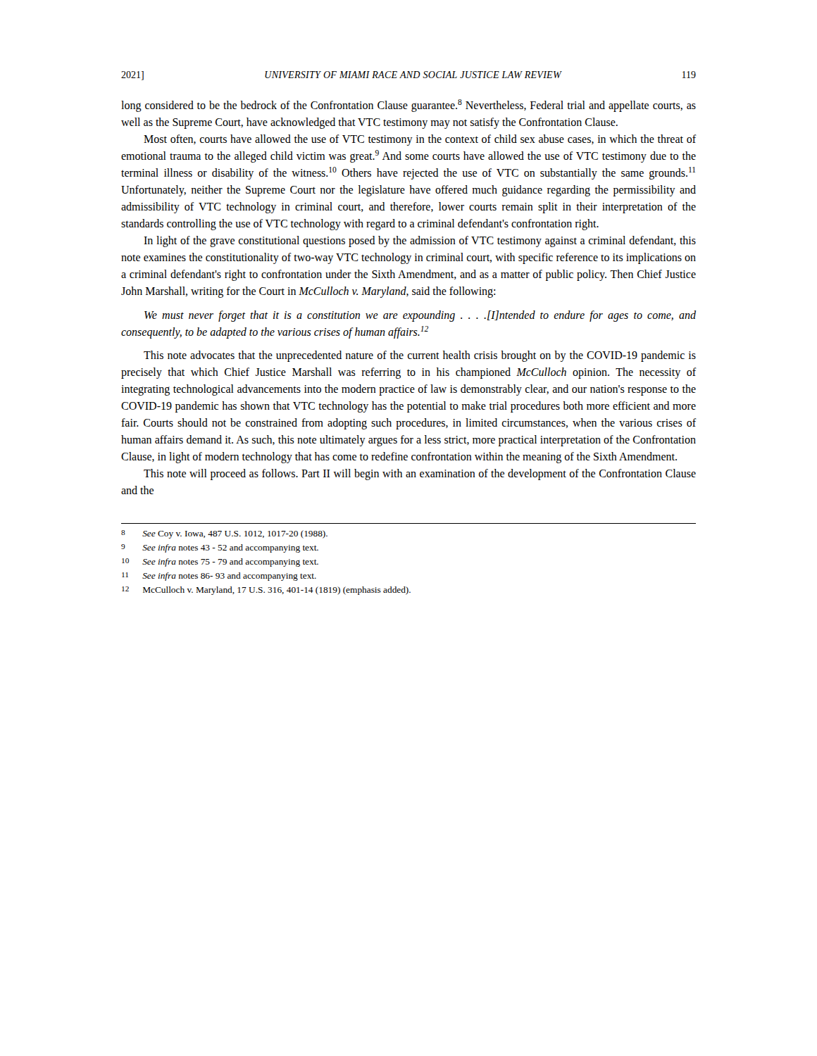2021] University of Miami Race and Social Justice Law Review 119
long considered to be the bedrock of the Confrontation Clause guarantee.8 Nevertheless, Federal trial and appellate courts, as well as the Supreme Court, have acknowledged that VTC testimony may not satisfy the Confrontation Clause.
Most often, courts have allowed the use of VTC testimony in the context of child sex abuse cases, in which the threat of emotional trauma to the alleged child victim was great.9 And some courts have allowed the use of VTC testimony due to the terminal illness or disability of the witness.10 Others have rejected the use of VTC on substantially the same grounds.11 Unfortunately, neither the Supreme Court nor the legislature have offered much guidance regarding the permissibility and admissibility of VTC technology in criminal court, and therefore, lower courts remain split in their interpretation of the standards controlling the use of VTC technology with regard to a criminal defendant's confrontation right.
In light of the grave constitutional questions posed by the admission of VTC testimony against a criminal defendant, this note examines the constitutionality of two-way VTC technology in criminal court, with specific reference to its implications on a criminal defendant's right to confrontation under the Sixth Amendment, and as a matter of public policy. Then Chief Justice John Marshall, writing for the Court in McCulloch v. Maryland, said the following:
We must never forget that it is a constitution we are expounding . . . .[I]ntended to endure for ages to come, and consequently, to be adapted to the various crises of human affairs.12
This note advocates that the unprecedented nature of the current health crisis brought on by the COVID-19 pandemic is precisely that which Chief Justice Marshall was referring to in his championed McCulloch opinion. The necessity of integrating technological advancements into the modern practice of law is demonstrably clear, and our nation's response to the COVID-19 pandemic has shown that VTC technology has the potential to make trial procedures both more efficient and more fair. Courts should not be constrained from adopting such procedures, in limited circumstances, when the various crises of human affairs demand it. As such, this note ultimately argues for a less strict, more practical interpretation of the Confrontation Clause, in light of modern technology that has come to redefine confrontation within the meaning of the Sixth Amendment.
This note will proceed as follows. Part II will begin with an examination of the development of the Confrontation Clause and the
8 See Coy v. Iowa, 487 U.S. 1012, 1017-20 (1988).
9 See infra notes 43 - 52 and accompanying text.
10 See infra notes 75 - 79 and accompanying text.
11 See infra notes 86- 93 and accompanying text.
12 McCulloch v. Maryland, 17 U.S. 316, 401-14 (1819) (emphasis added).